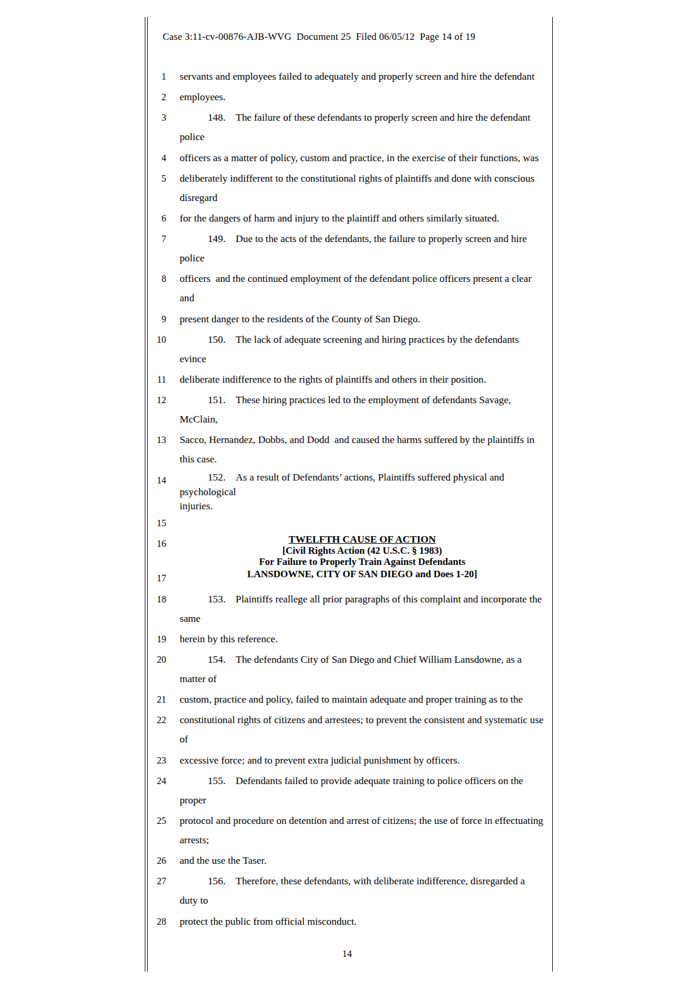Case 3:11-cv-00876-AJB-WVG Document 25 Filed 06/05/12 Page 14 of 19
| 1 | servants and employees failed to adequately and properly screen and hire the defendant |
| 2 | employees. |
| 3 | 148. The failure of these defendants to properly screen and hire the defendant police |
| 4 | officers as a matter of policy, custom and practice, in the exercise of their functions, was |
| 5 | deliberately indifferent to the constitutional rights of plaintiffs and done with conscious disregard |
| 6 | for the dangers of harm and injury to the plaintiff and others similarly situated. |
| 7 | 149. Due to the acts of the defendants, the failure to properly screen and hire police |
| 8 | officers and the continued employment of the defendant police officers present a clear and |
| 9 | present danger to the residents of the County of San Diego. |
| 10 | 150. The lack of adequate screening and hiring practices by the defendants evince |
| 11 | deliberate indifference to the rights of plaintiffs and others in their position. |
| 12 | 151. These hiring practices led to the employment of defendants Savage, McClain, |
| 13 | Sacco, Hernandez, Dobbs, and Dodd and caused the harms suffered by the plaintiffs in this case. |
| 14 | 152. As a result of Defendants’ actions, Plaintiffs suffered physical and psychological injuries. |
| 15 | |
| 16 | TWELFTH CAUSE OF ACTION [Civil Rights Action (42 U.S.C. § 1983) For Failure to Properly Train Against Defendants |
| 17 | LANSDOWNE, CITY OF SAN DIEGO and Does 1-20] |
| 18 | 153. Plaintiffs reallege all prior paragraphs of this complaint and incorporate the same |
| 19 | herein by this reference. |
| 20 | 154. The defendants City of San Diego and Chief William Lansdowne, as a matter of |
| 21 | custom, practice and policy, failed to maintain adequate and proper training as to the |
| 22 | constitutional rights of citizens and arrestees; to prevent the consistent and systematic use of |
| 23 | excessive force; and to prevent extra judicial punishment by officers. |
| 24 | 155. Defendants failed to provide adequate training to police officers on the proper |
| 25 | protocol and procedure on detention and arrest of citizens; the use of force in effectuating arrests; |
| 26 | and the use the Taser. |
| 27 | 156. Therefore, these defendants, with deliberate indifference, disregarded a duty to |
| 28 | protect the public from official misconduct. |
14